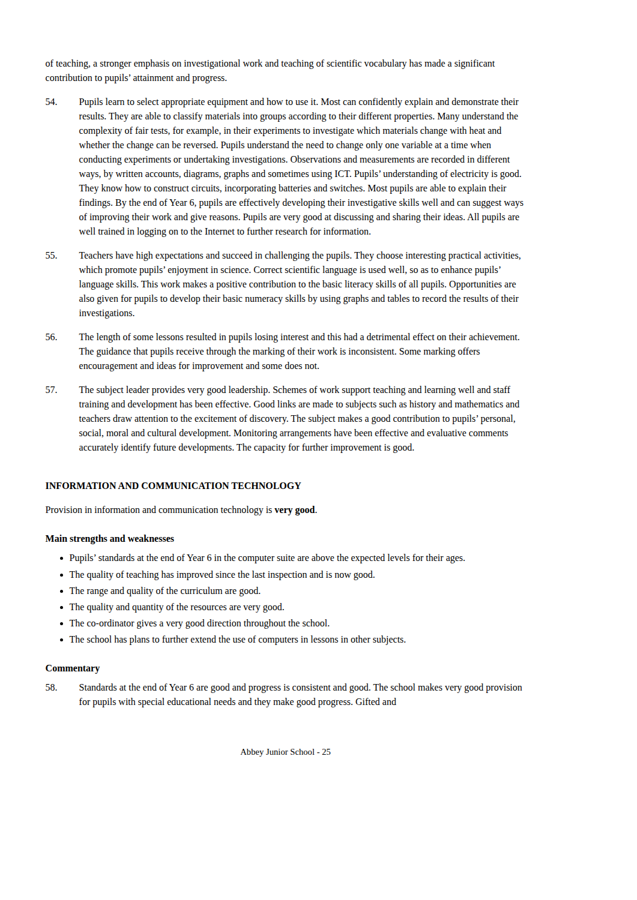of teaching, a stronger emphasis on investigational work and teaching of scientific vocabulary has made a significant contribution to pupils’ attainment and progress.
54.
Pupils learn to select appropriate equipment and how to use it. Most can confidently explain and demonstrate their results. They are able to classify materials into groups according to their different properties. Many understand the complexity of fair tests, for example, in their experiments to investigate which materials change with heat and whether the change can be reversed. Pupils understand the need to change only one variable at a time when conducting experiments or undertaking investigations. Observations and measurements are recorded in different ways, by written accounts, diagrams, graphs and sometimes using ICT. Pupils’ understanding of electricity is good. They know how to construct circuits, incorporating batteries and switches. Most pupils are able to explain their findings. By the end of Year 6, pupils are effectively developing their investigative skills well and can suggest ways of improving their work and give reasons. Pupils are very good at discussing and sharing their ideas. All pupils are well trained in logging on to the Internet to further research for information.
55.
Teachers have high expectations and succeed in challenging the pupils. They choose interesting practical activities, which promote pupils’ enjoyment in science. Correct scientific language is used well, so as to enhance pupils’ language skills. This work makes a positive contribution to the basic literacy skills of all pupils. Opportunities are also given for pupils to develop their basic numeracy skills by using graphs and tables to record the results of their investigations.
56.
The length of some lessons resulted in pupils losing interest and this had a detrimental effect on their achievement. The guidance that pupils receive through the marking of their work is inconsistent. Some marking offers encouragement and ideas for improvement and some does not.
57.
The subject leader provides very good leadership. Schemes of work support teaching and learning well and staff training and development has been effective. Good links are made to subjects such as history and mathematics and teachers draw attention to the excitement of discovery. The subject makes a good contribution to pupils’ personal, social, moral and cultural development. Monitoring arrangements have been effective and evaluative comments accurately identify future developments. The capacity for further improvement is good.
INFORMATION AND COMMUNICATION TECHNOLOGY
Provision in information and communication technology is very good.
Main strengths and weaknesses
Pupils’ standards at the end of Year 6 in the computer suite are above the expected levels for their ages.
The quality of teaching has improved since the last inspection and is now good.
The range and quality of the curriculum are good.
The quality and quantity of the resources are very good.
The co-ordinator gives a very good direction throughout the school.
The school has plans to further extend the use of computers in lessons in other subjects.
Commentary
58.
Standards at the end of Year 6 are good and progress is consistent and good. The school makes very good provision for pupils with special educational needs and they make good progress. Gifted and
Abbey Junior School - 25